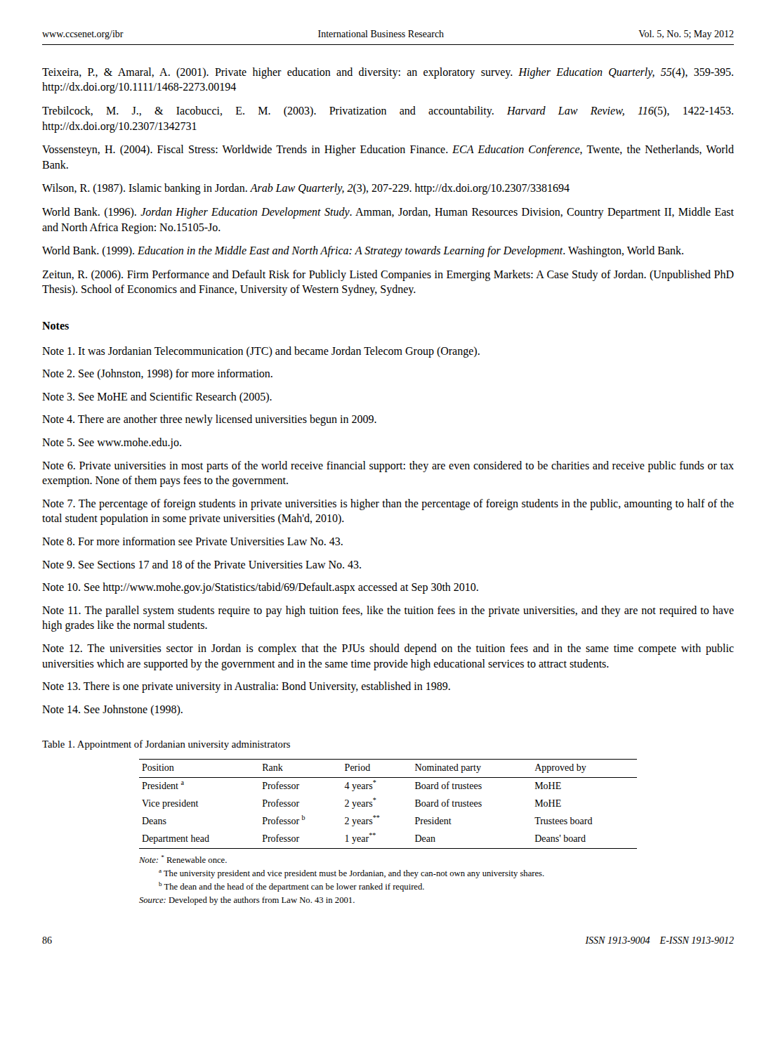www.ccsenet.org/ibr
International Business Research
Vol. 5, No. 5; May 2012
Teixeira, P., & Amaral, A. (2001). Private higher education and diversity: an exploratory survey. Higher Education Quarterly, 55(4), 359-395. http://dx.doi.org/10.1111/1468-2273.00194
Trebilcock, M. J., & Iacobucci, E. M. (2003). Privatization and accountability. Harvard Law Review, 116(5), 1422-1453. http://dx.doi.org/10.2307/1342731
Vossensteyn, H. (2004). Fiscal Stress: Worldwide Trends in Higher Education Finance. ECA Education Conference, Twente, the Netherlands, World Bank.
Wilson, R. (1987). Islamic banking in Jordan. Arab Law Quarterly, 2(3), 207-229. http://dx.doi.org/10.2307/3381694
World Bank. (1996). Jordan Higher Education Development Study. Amman, Jordan, Human Resources Division, Country Department II, Middle East and North Africa Region: No.15105-Jo.
World Bank. (1999). Education in the Middle East and North Africa: A Strategy towards Learning for Development. Washington, World Bank.
Zeitun, R. (2006). Firm Performance and Default Risk for Publicly Listed Companies in Emerging Markets: A Case Study of Jordan. (Unpublished PhD Thesis). School of Economics and Finance, University of Western Sydney, Sydney.
Notes
Note 1. It was Jordanian Telecommunication (JTC) and became Jordan Telecom Group (Orange).
Note 2. See (Johnston, 1998) for more information.
Note 3. See MoHE and Scientific Research (2005).
Note 4. There are another three newly licensed universities begun in 2009.
Note 5. See www.mohe.edu.jo.
Note 6. Private universities in most parts of the world receive financial support: they are even considered to be charities and receive public funds or tax exemption. None of them pays fees to the government.
Note 7. The percentage of foreign students in private universities is higher than the percentage of foreign students in the public, amounting to half of the total student population in some private universities (Mah'd, 2010).
Note 8. For more information see Private Universities Law No. 43.
Note 9. See Sections 17 and 18 of the Private Universities Law No. 43.
Note 10. See http://www.mohe.gov.jo/Statistics/tabid/69/Default.aspx accessed at Sep 30th 2010.
Note 11. The parallel system students require to pay high tuition fees, like the tuition fees in the private universities, and they are not required to have high grades like the normal students.
Note 12. The universities sector in Jordan is complex that the PJUs should depend on the tuition fees and in the same time compete with public universities which are supported by the government and in the same time provide high educational services to attract students.
Note 13. There is one private university in Australia: Bond University, established in 1989.
Note 14. See Johnstone (1998).
Table 1. Appointment of Jordanian university administrators
| Position | Rank | Period | Nominated party | Approved by |
| --- | --- | --- | --- | --- |
| President a | Professor | 4 years * | Board of trustees | MoHE |
| Vice president | Professor | 2 years * | Board of trustees | MoHE |
| Deans | Professor b | 2 years ** | President | Trustees board |
| Department head | Professor | 1 year ** | Dean | Deans' board |
Note: * Renewable once.
a The university president and vice president must be Jordanian, and they can-not own any university shares.
b The dean and the head of the department can be lower ranked if required.
Source: Developed by the authors from Law No. 43 in 2001.
86
ISSN 1913-9004 E-ISSN 1913-9012